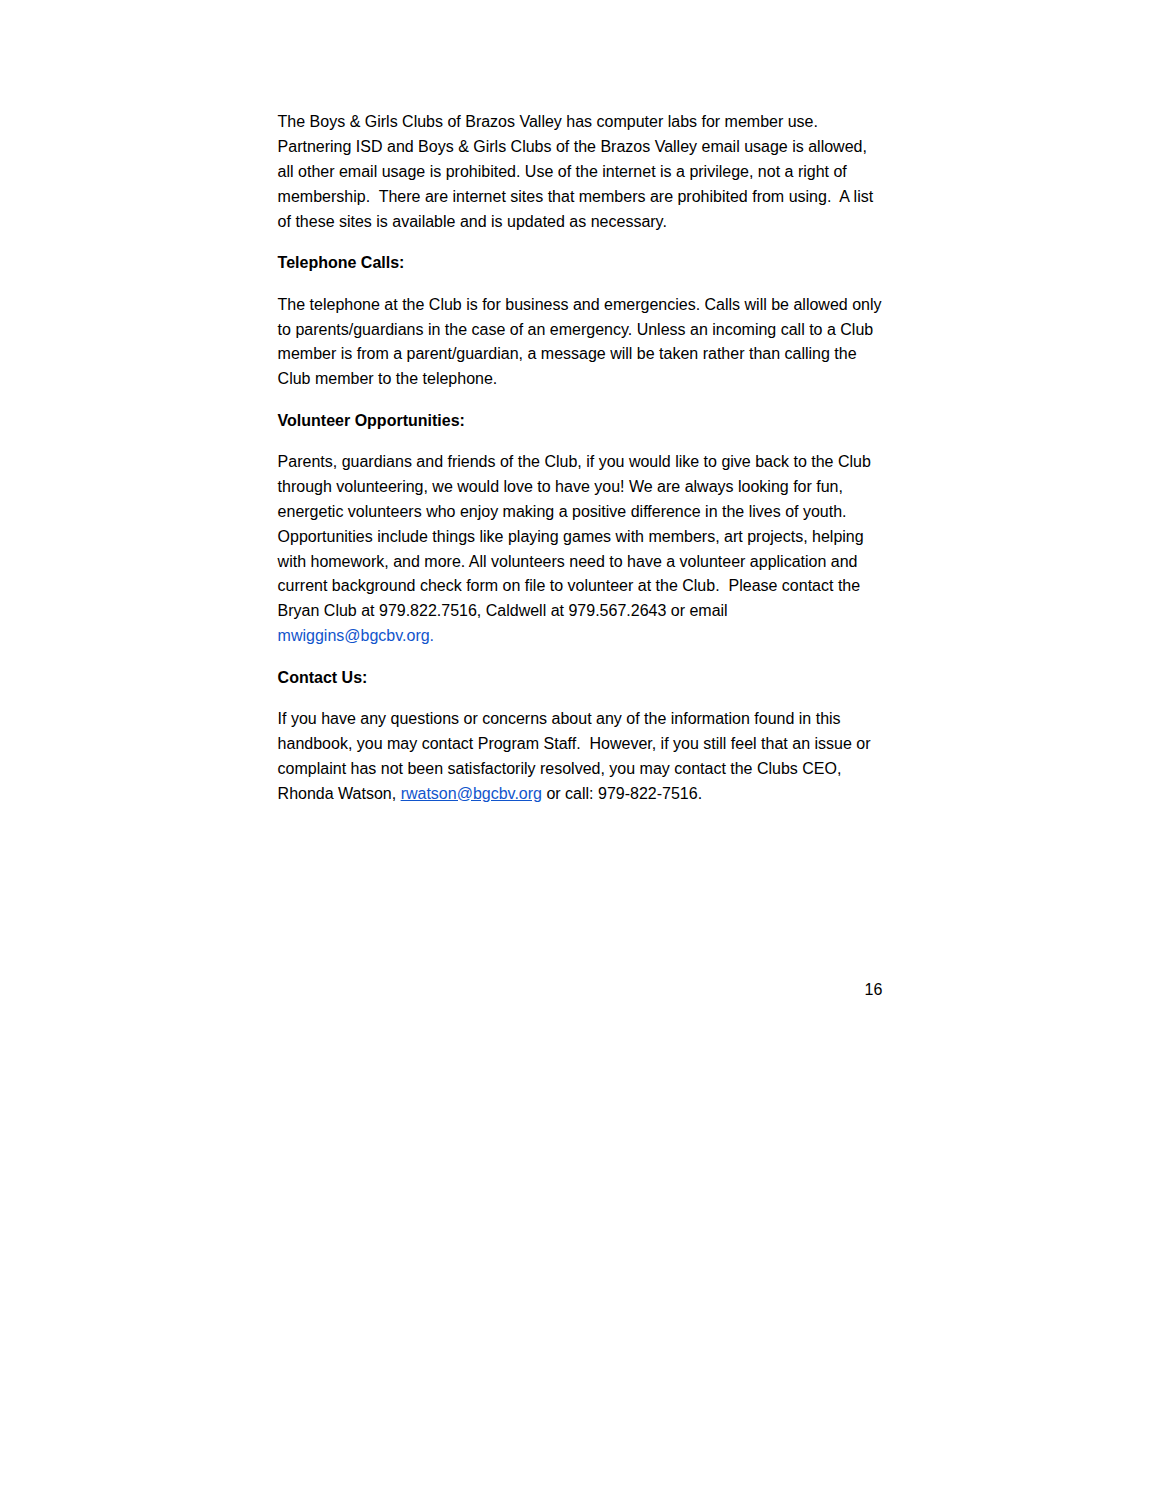The Boys & Girls Clubs of Brazos Valley has computer labs for member use. Partnering ISD and Boys & Girls Clubs of the Brazos Valley email usage is allowed, all other email usage is prohibited. Use of the internet is a privilege, not a right of membership. There are internet sites that members are prohibited from using. A list of these sites is available and is updated as necessary.
Telephone Calls:
The telephone at the Club is for business and emergencies. Calls will be allowed only to parents/guardians in the case of an emergency. Unless an incoming call to a Club member is from a parent/guardian, a message will be taken rather than calling the Club member to the telephone.
Volunteer Opportunities:
Parents, guardians and friends of the Club, if you would like to give back to the Club through volunteering, we would love to have you! We are always looking for fun, energetic volunteers who enjoy making a positive difference in the lives of youth. Opportunities include things like playing games with members, art projects, helping with homework, and more. All volunteers need to have a volunteer application and current background check form on file to volunteer at the Club. Please contact the Bryan Club at 979.822.7516, Caldwell at 979.567.2643 or email mwiggins@bgcbv.org.
Contact Us:
If you have any questions or concerns about any of the information found in this handbook, you may contact Program Staff. However, if you still feel that an issue or complaint has not been satisfactorily resolved, you may contact the Clubs CEO, Rhonda Watson, rwatson@bgcbv.org or call: 979-822-7516.
16